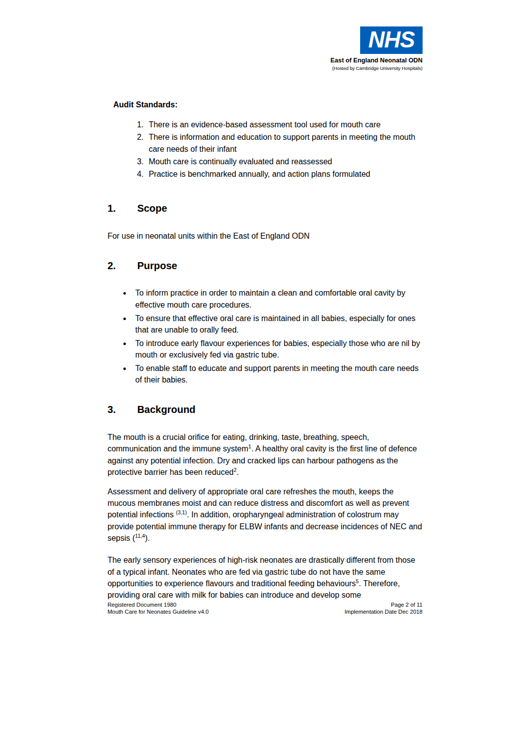NHS
East of England Neonatal ODN
(Hosted by Cambridge University Hospitals)
Audit Standards:
There is an evidence-based assessment tool used for mouth care
There is information and education to support parents in meeting the mouth care needs of their infant
Mouth care is continually evaluated and reassessed
Practice is benchmarked annually, and action plans formulated
1. Scope
For use in neonatal units within the East of England ODN
2. Purpose
To inform practice in order to maintain a clean and comfortable oral cavity by effective mouth care procedures.
To ensure that effective oral care is maintained in all babies, especially for ones that are unable to orally feed.
To introduce early flavour experiences for babies, especially those who are nil by mouth or exclusively fed via gastric tube.
To enable staff to educate and support parents in meeting the mouth care needs of their babies.
3. Background
The mouth is a crucial orifice for eating, drinking, taste, breathing, speech, communication and the immune system1. A healthy oral cavity is the first line of defence against any potential infection. Dry and cracked lips can harbour pathogens as the protective barrier has been reduced2.
Assessment and delivery of appropriate oral care refreshes the mouth, keeps the mucous membranes moist and can reduce distress and discomfort as well as prevent potential infections (3,1). In addition, oropharyngeal administration of colostrum may provide potential immune therapy for ELBW infants and decrease incidences of NEC and sepsis (11,4).
The early sensory experiences of high-risk neonates are drastically different from those of a typical infant. Neonates who are fed via gastric tube do not have the same opportunities to experience flavours and traditional feeding behaviours5. Therefore, providing oral care with milk for babies can introduce and develop some
Registered Document 1980
Mouth Care for Neonates Guideline v4.0
Page 2 of 11
Implementation Date Dec 2018